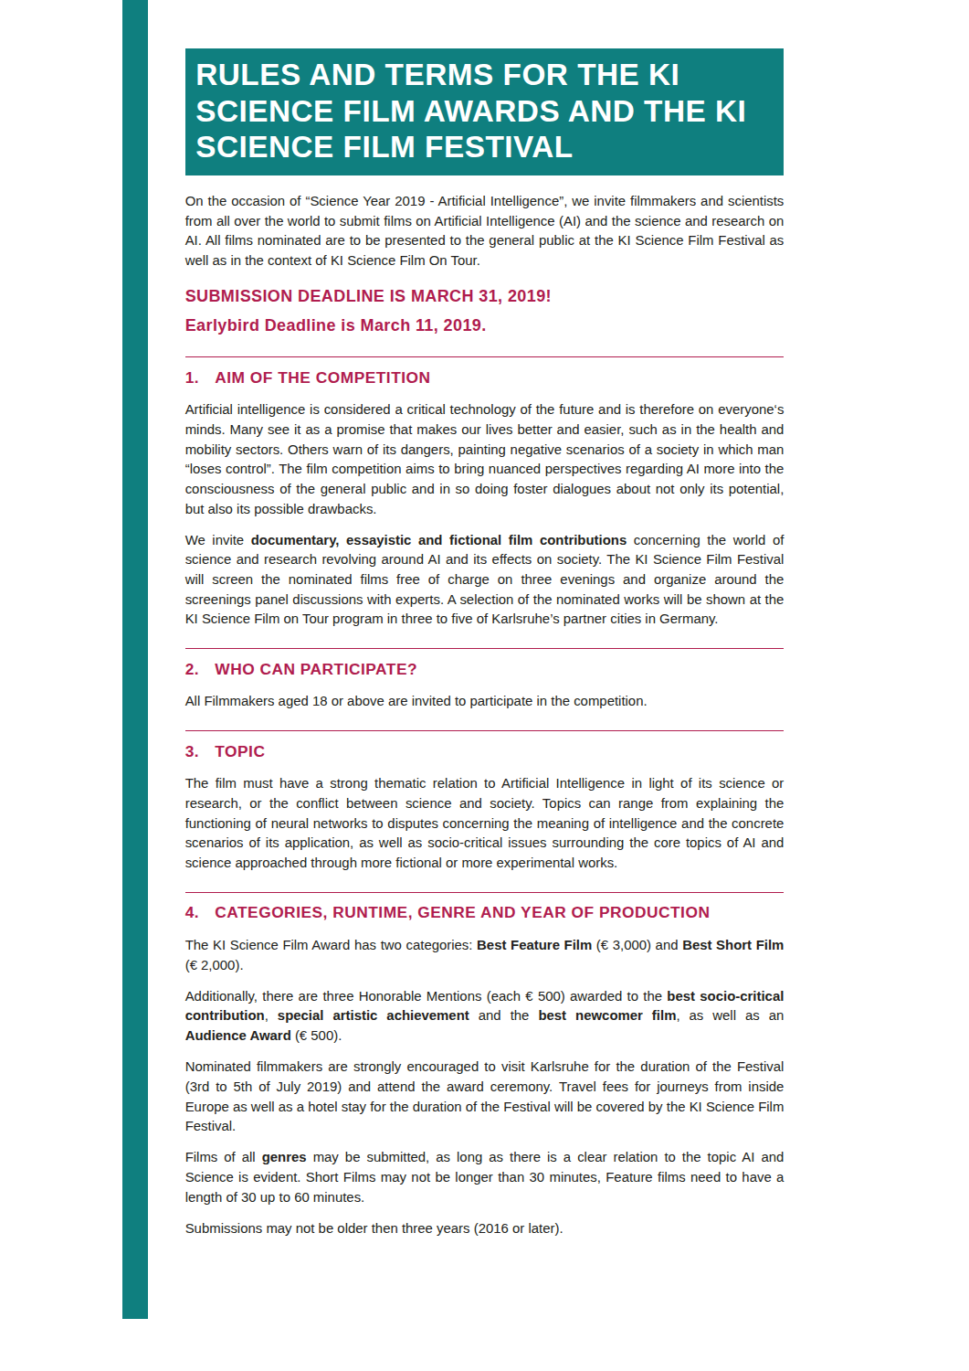Rules and Terms for the KI Science Film Awards and the KI Science Film Festival
On the occasion of “Science Year 2019 - Artificial Intelligence”, we invite filmmakers and scientists from all over the world to submit films on Artificial Intelligence (AI) and the science and research on AI. All films nominated are to be presented to the general public at the KI Science Film Festival as well as in the context of KI Science Film On Tour.
Submission deadline is March 31, 2019!
Earlybird Deadline is March 11, 2019.
1. Aim of the Competition
Artificial intelligence is considered a critical technology of the future and is therefore on everyone‘s minds. Many see it as a promise that makes our lives better and easier, such as in the health and mobility sectors. Others warn of its dangers, painting negative scenarios of a society in which man “loses control”. The film competition aims to bring nuanced perspectives regarding AI more into the consciousness of the general public and in so doing foster dialogues about not only its potential, but also its possible drawbacks.
We invite documentary, essayistic and fictional film contributions concerning the world of science and research revolving around AI and its effects on society. The KI Science Film Festival will screen the nominated films free of charge on three evenings and organize around the screenings panel discussions with experts. A selection of the nominated works will be shown at the KI Science Film on Tour program in three to five of Karlsruhe’s partner cities in Germany.
2. Who can participate?
All Filmmakers aged 18 or above are invited to participate in the competition.
3. Topic
The film must have a strong thematic relation to Artificial Intelligence in light of its science or research, or the conflict between science and society. Topics can range from explaining the functioning of neural networks to disputes concerning the meaning of intelligence and the concrete scenarios of its application, as well as socio-critical issues surrounding the core topics of AI and science approached through more fictional or more experimental works.
4. Categories, Runtime, Genre and Year of Production
The KI Science Film Award has two categories: Best Feature Film (€ 3,000) and Best Short Film (€ 2,000).
Additionally, there are three Honorable Mentions (each € 500) awarded to the best socio-critical contribution, special artistic achievement and the best newcomer film, as well as an Audience Award (€ 500).
Nominated filmmakers are strongly encouraged to visit Karlsruhe for the duration of the Festival (3rd to 5th of July 2019) and attend the award ceremony. Travel fees for journeys from inside Europe as well as a hotel stay for the duration of the Festival will be covered by the KI Science Film Festival.
Films of all genres may be submitted, as long as there is a clear relation to the topic AI and Science is evident. Short Films may not be longer than 30 minutes, Feature films need to have a length of 30 up to 60 minutes.
Submissions may not be older then three years (2016 or later).